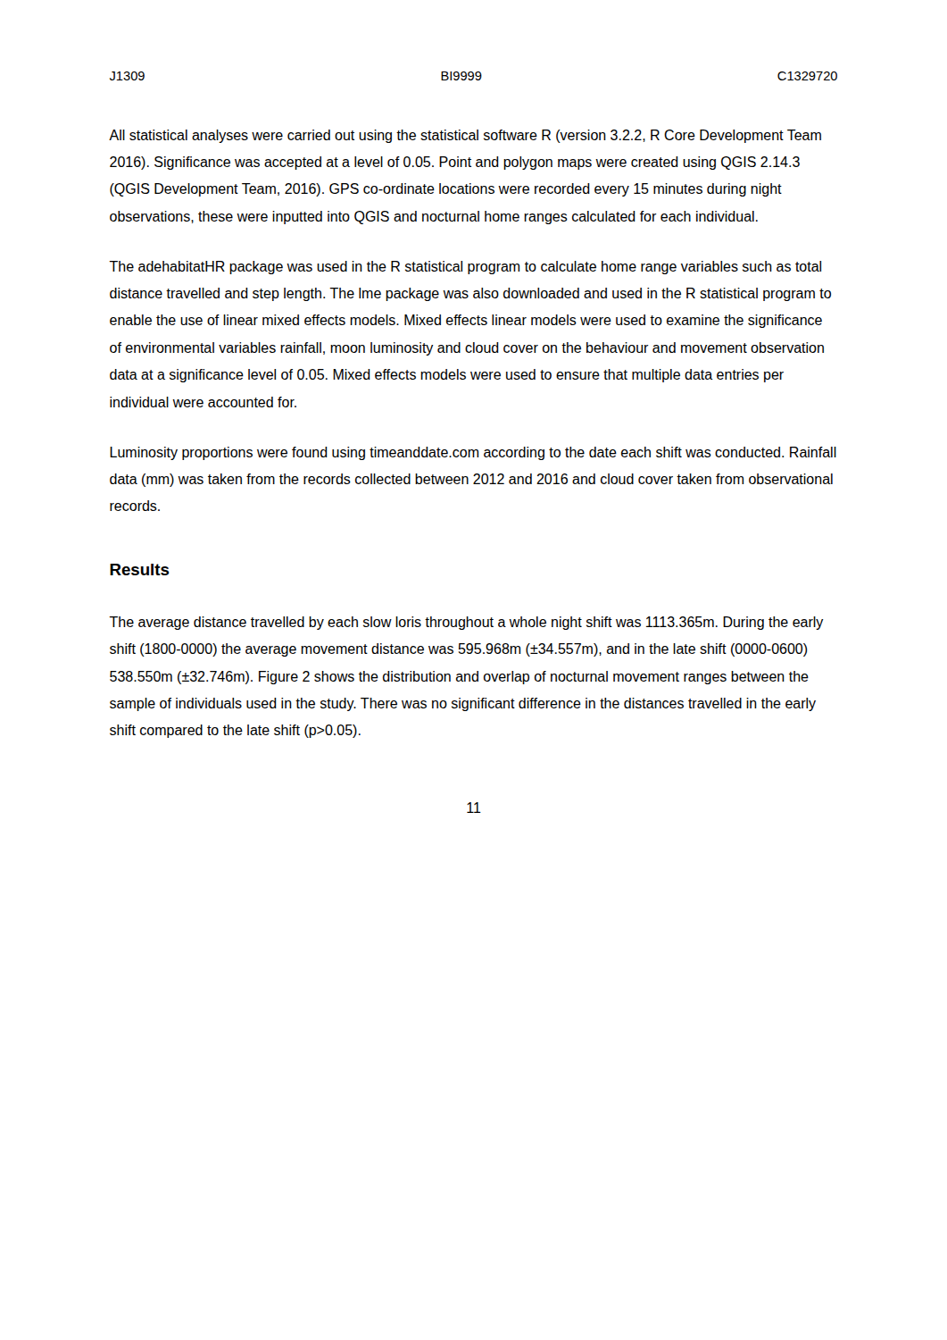J1309 BI9999 C1329720
All statistical analyses were carried out using the statistical software R (version 3.2.2, R Core Development Team 2016). Significance was accepted at a level of 0.05. Point and polygon maps were created using QGIS 2.14.3 (QGIS Development Team, 2016). GPS co-ordinate locations were recorded every 15 minutes during night observations, these were inputted into QGIS and nocturnal home ranges calculated for each individual.
The adehabitatHR package was used in the R statistical program to calculate home range variables such as total distance travelled and step length. The lme package was also downloaded and used in the R statistical program to enable the use of linear mixed effects models. Mixed effects linear models were used to examine the significance of environmental variables rainfall, moon luminosity and cloud cover on the behaviour and movement observation data at a significance level of 0.05. Mixed effects models were used to ensure that multiple data entries per individual were accounted for.
Luminosity proportions were found using timeanddate.com according to the date each shift was conducted. Rainfall data (mm) was taken from the records collected between 2012 and 2016 and cloud cover taken from observational records.
Results
The average distance travelled by each slow loris throughout a whole night shift was 1113.365m. During the early shift (1800-0000) the average movement distance was 595.968m (±34.557m), and in the late shift (0000-0600) 538.550m (±32.746m). Figure 2 shows the distribution and overlap of nocturnal movement ranges between the sample of individuals used in the study. There was no significant difference in the distances travelled in the early shift compared to the late shift (p>0.05).
11